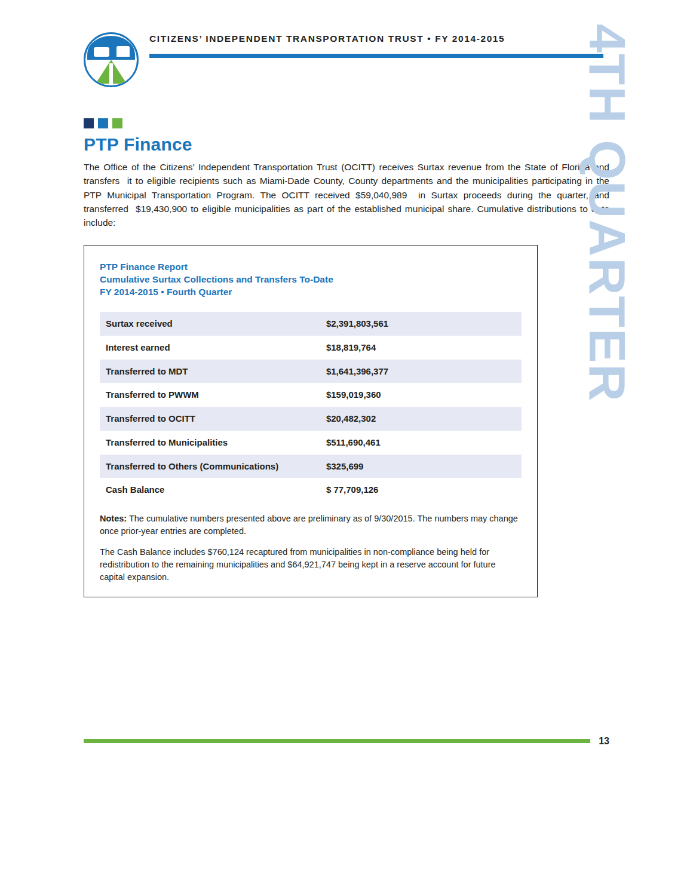4TH QUARTER
Transportation Trust
Citizens’ Independent Transportation Trust • FY 2014-2015
PTP Finance
The Office of the Citizens’ Independent Transportation Trust (OCITT) receives Surtax revenue from the State of Florida and transfers it to eligible recipients such as Miami-Dade County, County departments and the municipalities participating in the PTP Municipal Transportation Program. The OCITT received $59,040,989 in Surtax proceeds during the quarter, and transferred $19,430,900 to eligible municipalities as part of the established municipal share. Cumulative distributions to date include:
PTP Finance Report
Cumulative Surtax Collections and Transfers To-Date
FY 2014-2015 • Fourth Quarter
| Surtax received | $2,391,803,561 |
| Interest earned | $18,819,764 |
| Transferred to MDT | $1,641,396,377 |
| Transferred to PWWM | $159,019,360 |
| Transferred to OCITT | $20,482,302 |
| Transferred to Municipalities | $511,690,461 |
| Transferred to Others (Communications) | $325,699 |
| Cash Balance | $ 77,709,126 |
Notes: The cumulative numbers presented above are preliminary as of 9/30/2015. The numbers may change once prior-year entries are completed.
The Cash Balance includes $760,124 recaptured from municipalities in non-compliance being held for redistribution to the remaining municipalities and $64,921,747 being kept in a reserve account for future capital expansion.
13